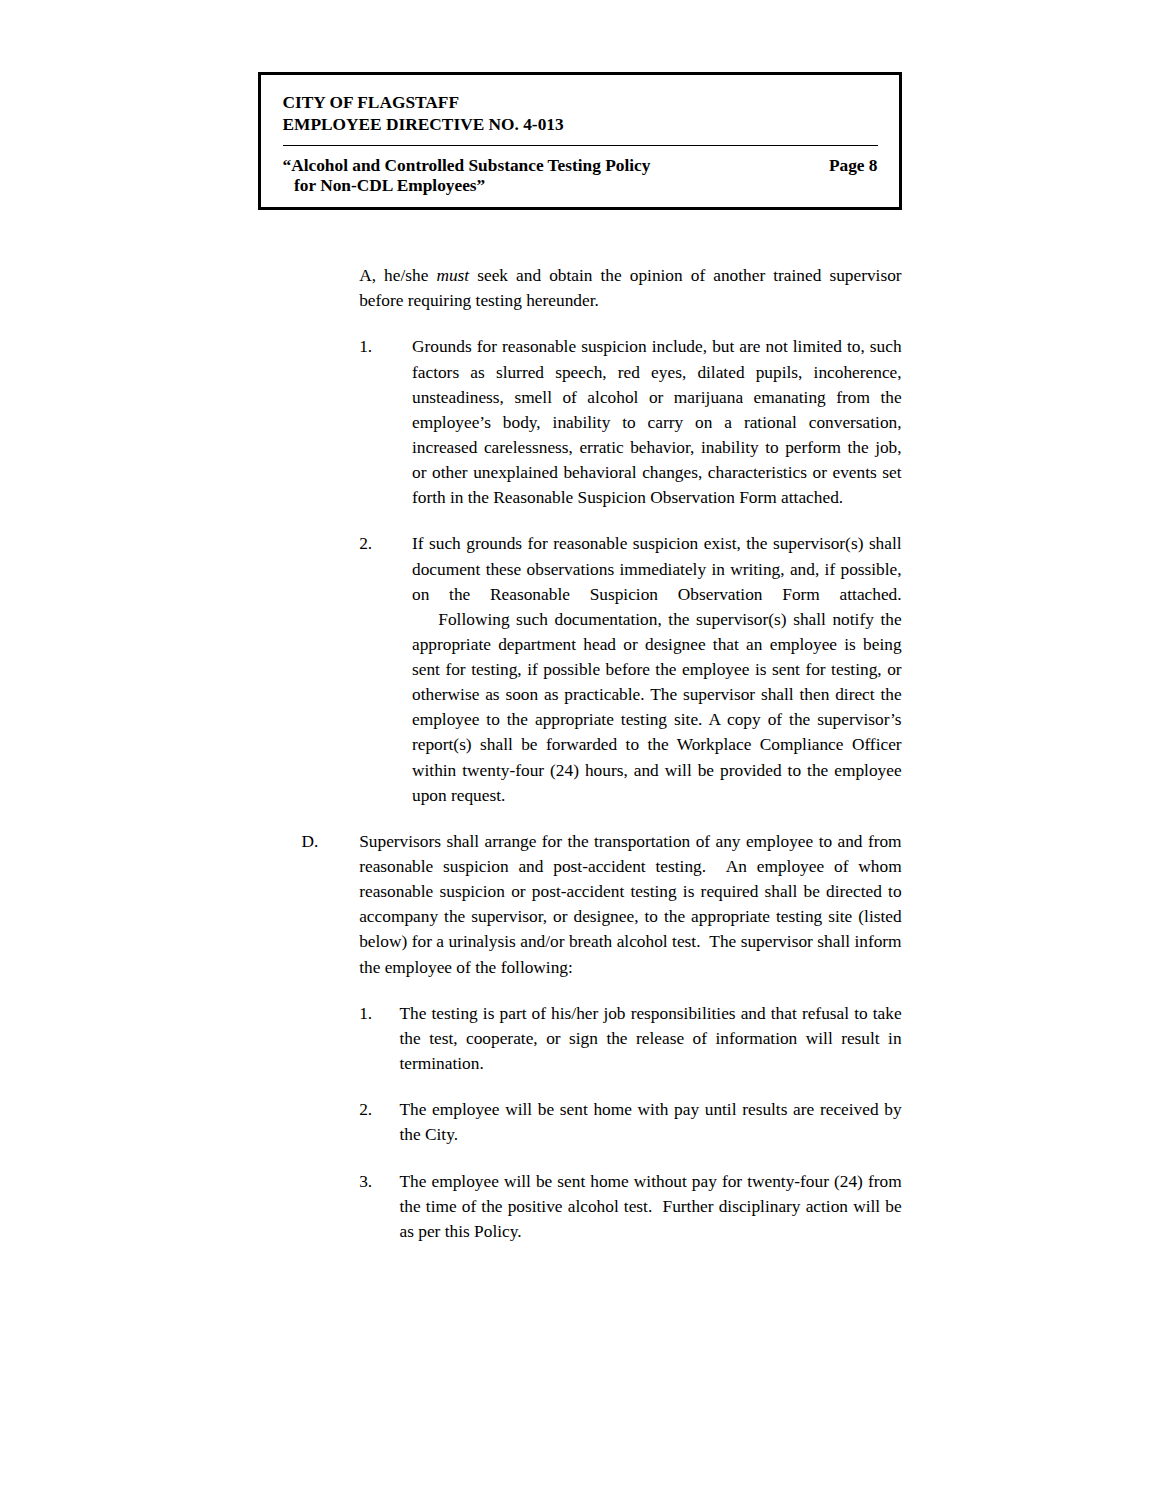CITY OF FLAGSTAFF
EMPLOYEE DIRECTIVE NO. 4-013
“Alcohol and Controlled Substance Testing Policy
for Non-CDL Employees”
Page 8
A, he/she must seek and obtain the opinion of another trained supervisor before requiring testing hereunder.
1.
Grounds for reasonable suspicion include, but are not limited to, such factors as slurred speech, red eyes, dilated pupils, incoherence, unsteadiness, smell of alcohol or marijuana emanating from the employee’s body, inability to carry on a rational conversation, increased carelessness, erratic behavior, inability to perform the job, or other unexplained behavioral changes, characteristics or events set forth in the Reasonable Suspicion Observation Form attached.
2.
If such grounds for reasonable suspicion exist, the supervisor(s) shall document these observations immediately in writing, and, if possible, on the Reasonable Suspicion Observation Form attached. Following such documentation, the supervisor(s) shall notify the appropriate department head or designee that an employee is being sent for testing, if possible before the employee is sent for testing, or otherwise as soon as practicable. The supervisor shall then direct the employee to the appropriate testing site. A copy of the supervisor’s report(s) shall be forwarded to the Workplace Compliance Officer within twenty-four (24) hours, and will be provided to the employee upon request.
D.
Supervisors shall arrange for the transportation of any employee to and from reasonable suspicion and post-accident testing. An employee of whom reasonable suspicion or post-accident testing is required shall be directed to accompany the supervisor, or designee, to the appropriate testing site (listed below) for a urinalysis and/or breath alcohol test. The supervisor shall inform the employee of the following:
1.
The testing is part of his/her job responsibilities and that refusal to take the test, cooperate, or sign the release of information will result in termination.
2.
The employee will be sent home with pay until results are received by the City.
3.
The employee will be sent home without pay for twenty-four (24) from the time of the positive alcohol test. Further disciplinary action will be as per this Policy.